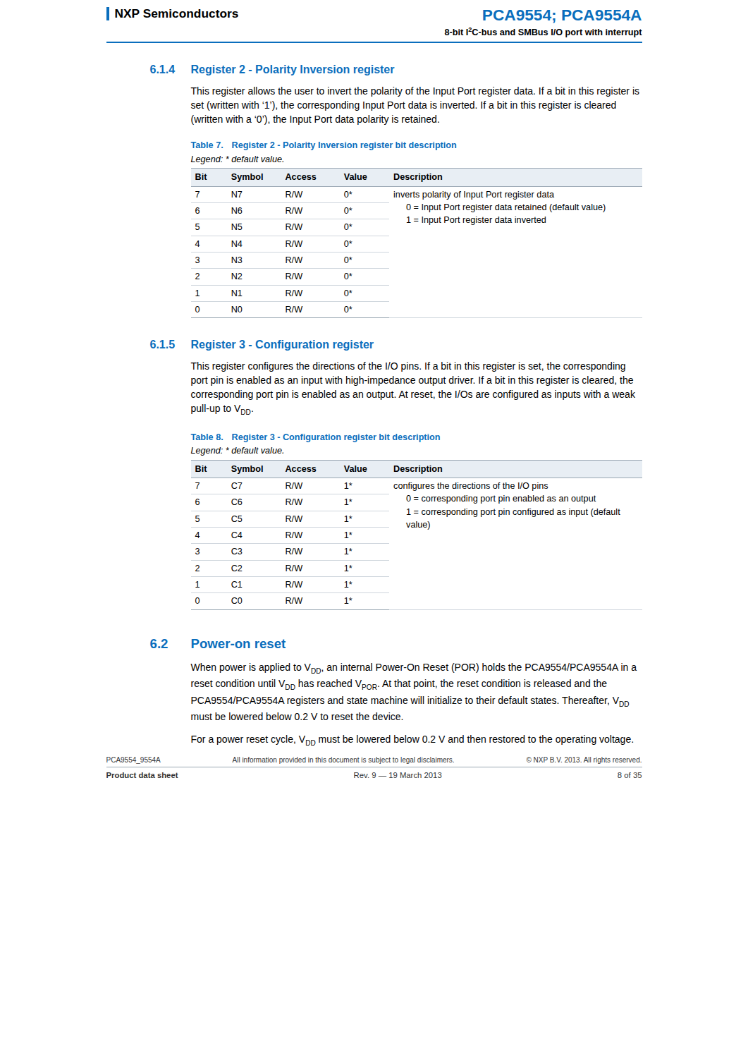NXP Semiconductors
PCA9554; PCA9554A
8-bit I2 C-bus and SMBus I/O port with interrupt
6.1.4 Register 2 - Polarity Inversion register
This register allows the user to invert the polarity of the Input Port register data. If a bit in this register is set (written with ‘1’), the corresponding Input Port data is inverted. If a bit in this register is cleared (written with a ‘0’), the Input Port data polarity is retained.
Table 7. Register 2 - Polarity Inversion register bit description
Legend: * default value.
| Bit | Symbol | Access | Value | Description |
| --- | --- | --- | --- | --- |
| 7 | N7 | R/W | 0* | inverts polarity of Input Port register data 0 = Input Port register data retained (default value) 1 = Input Port register data inverted |
| 6 | N6 | R/W | 0* |
| 5 | N5 | R/W | 0* |
| 4 | N4 | R/W | 0* |
| 3 | N3 | R/W | 0* |
| 2 | N2 | R/W | 0* |
| 1 | N1 | R/W | 0* |
| 0 | N0 | R/W | 0* |
6.1.5 Register 3 - Configuration register
This register configures the directions of the I/O pins. If a bit in this register is set, the corresponding port pin is enabled as an input with high-impedance output driver. If a bit in this register is cleared, the corresponding port pin is enabled as an output. At reset, the I/Os are configured as inputs with a weak pull-up to VDD.
Table 8. Register 3 - Configuration register bit description
Legend: * default value.
| Bit | Symbol | Access | Value | Description |
| --- | --- | --- | --- | --- |
| 7 | C7 | R/W | 1* | configures the directions of the I/O pins 0 = corresponding port pin enabled as an output 1 = corresponding port pin configured as input (default value) |
| 6 | C6 | R/W | 1* |
| 5 | C5 | R/W | 1* |
| 4 | C4 | R/W | 1* |
| 3 | C3 | R/W | 1* |
| 2 | C2 | R/W | 1* |
| 1 | C1 | R/W | 1* |
| 0 | C0 | R/W | 1* |
6.2 Power-on reset
When power is applied to VDD, an internal Power-On Reset (POR) holds the PCA9554/PCA9554A in a reset condition until VDD has reached VPOR. At that point, the reset condition is released and the PCA9554/PCA9554A registers and state machine will initialize to their default states. Thereafter, VDD must be lowered below 0.2 V to reset the device.
For a power reset cycle, VDD must be lowered below 0.2 V and then restored to the operating voltage.
PCA9554_9554A
All information provided in this document is subject to legal disclaimers.
© NXP B.V. 2013. All rights reserved.
Product data sheet
Rev. 9 — 19 March 2013
8 of 35